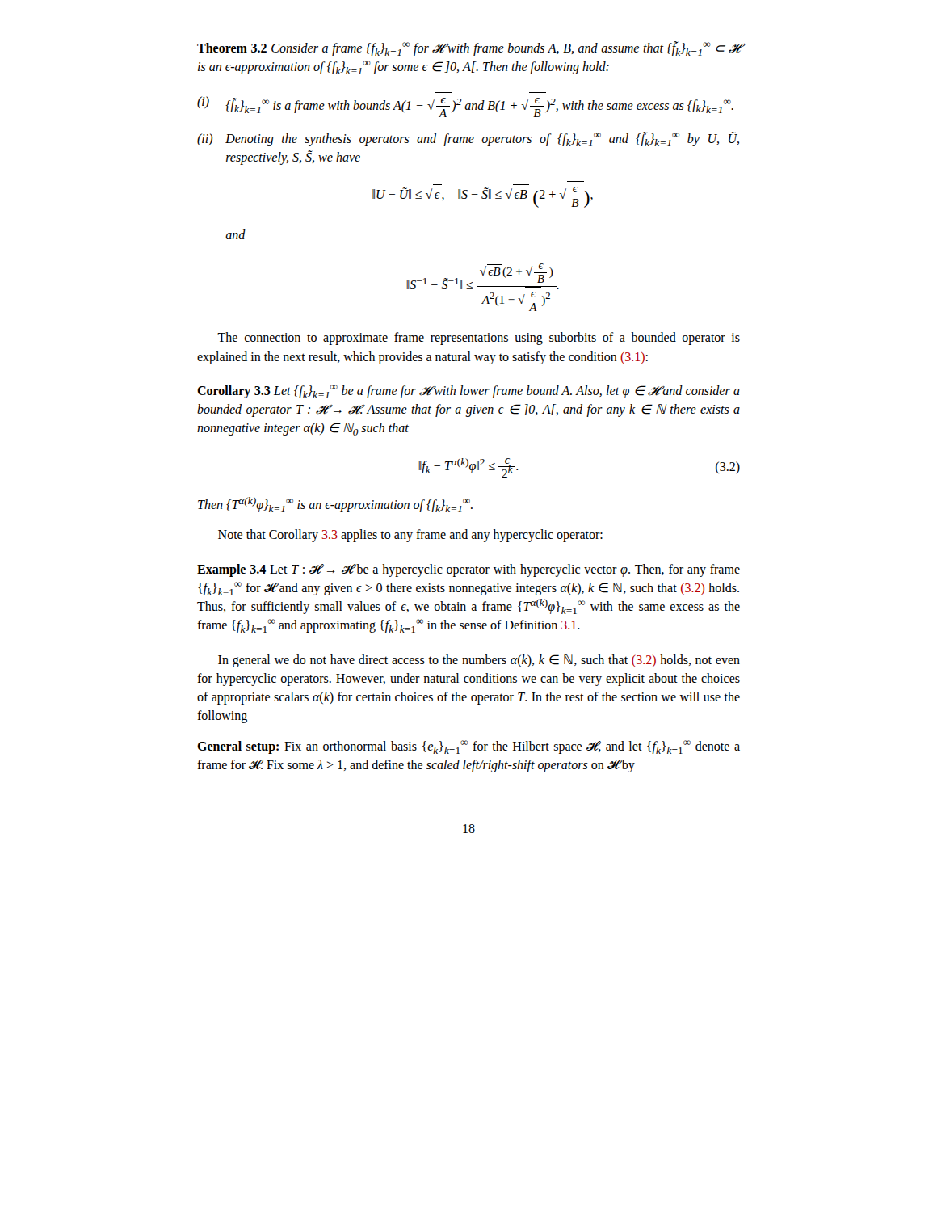Theorem 3.2 Consider a frame {fk}k=1∞ for 𝓗 with frame bounds A, B, and assume that {f̃k}k=1∞ ⊂ 𝓗 is an ϵ-approximation of {fk}k=1∞ for some ϵ ∈ ]0, A[. Then the following hold:
(i) {f̃k}k=1∞ is a frame with bounds A(1 − √ϵA)2 and B(1 + √ϵB)2, with the same excess as {fk}k=1∞.
(ii) Denoting the synthesis operators and frame operators of {fk}k=1∞ and {f̃k}k=1∞ by U, Ũ, respectively, S, S̃, we have
‖U − Ũ‖ ≤ √ϵ, ‖S − S̃‖ ≤ √ϵB (2 + √ϵB),
and
‖S−1 − S̃−1‖ ≤ √ϵB(2 + √ϵB) A2(1 − √ϵA)2 .
The connection to approximate frame representations using suborbits of a bounded operator is explained in the next result, which provides a natural way to satisfy the condition (3.1):
Corollary 3.3 Let {fk}k=1∞ be a frame for 𝓗 with lower frame bound A. Also, let φ ∈ 𝓗 and consider a bounded operator T : 𝓗 → 𝓗. Assume that for a given ϵ ∈ ]0, A[, and for any k ∈ ℕ there exists a nonnegative integer α(k) ∈ ℕ0 such that
‖fk − Tα(k)φ‖2 ≤ ϵ 2k. (3.2)
Then {Tα(k)φ}k=1∞ is an ϵ-approximation of {fk}k=1∞.
Note that Corollary 3.3 applies to any frame and any hypercyclic operator:
Example 3.4 Let T : 𝓗 → 𝓗 be a hypercyclic operator with hypercyclic vector φ. Then, for any frame {fk}k=1∞ for 𝓗 and any given ϵ > 0 there exists nonnegative integers α(k), k ∈ ℕ, such that (3.2) holds. Thus, for sufficiently small values of ϵ, we obtain a frame {Tα(k)φ}k=1∞ with the same excess as the frame {fk}k=1∞ and approximating {fk}k=1∞ in the sense of Definition 3.1.
In general we do not have direct access to the numbers α(k), k ∈ ℕ, such that (3.2) holds, not even for hypercyclic operators. However, under natural conditions we can be very explicit about the choices of appropriate scalars α(k) for certain choices of the operator T. In the rest of the section we will use the following
General setup: Fix an orthonormal basis {ek}k=1∞ for the Hilbert space 𝓗, and let {fk}k=1∞ denote a frame for 𝓗. Fix some λ > 1, and define the scaled left/right-shift operators on 𝓗 by
18